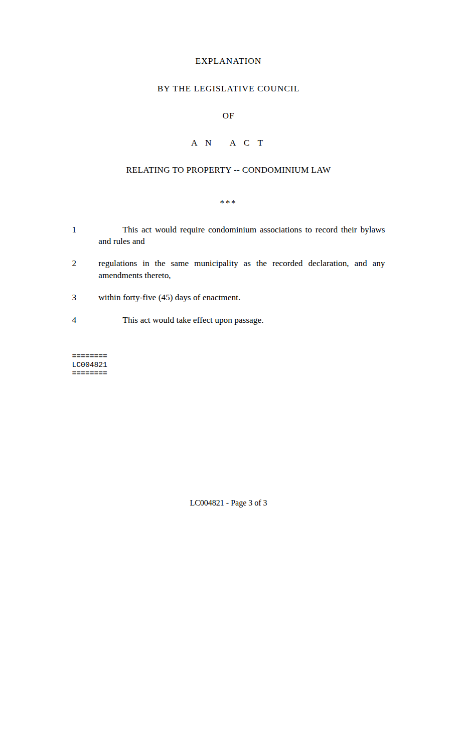EXPLANATION
BY THE LEGISLATIVE COUNCIL
OF
A N A C T
RELATING TO PROPERTY -- CONDOMINIUM LAW
***
| 1 | This act would require condominium associations to record their bylaws and rules and |
| 2 | regulations in the same municipality as the recorded declaration, and any amendments thereto, |
| 3 | within forty-five (45) days of enactment. |
| 4 | This act would take effect upon passage. |
========
LC004821
========
LC004821 - Page 3 of 3